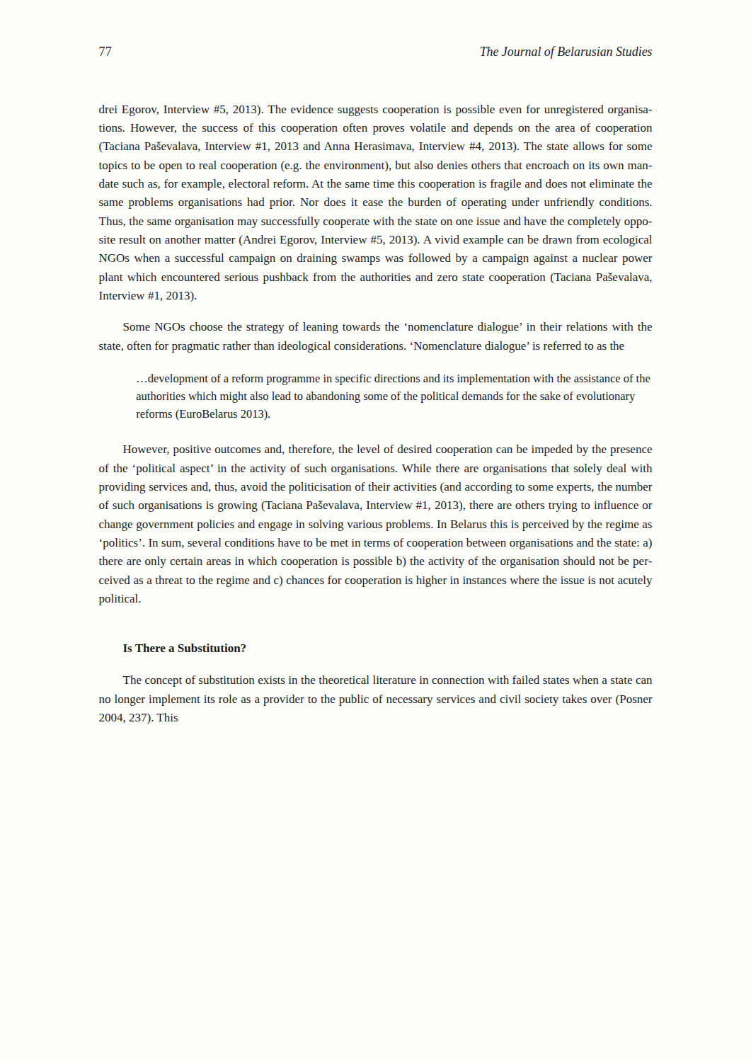77 The Journal of Belarusian Studies
drei Egorov, Interview #5, 2013). The evidence suggests cooperation is possible even for unregistered organisations. However, the success of this cooperation often proves volatile and depends on the area of cooperation (Taciana Paševalava, Interview #1, 2013 and Anna Herasimava, Interview #4, 2013). The state allows for some topics to be open to real cooperation (e.g. the environment), but also denies others that encroach on its own mandate such as, for example, electoral reform. At the same time this cooperation is fragile and does not eliminate the same problems organisations had prior. Nor does it ease the burden of operating under unfriendly conditions. Thus, the same organisation may successfully cooperate with the state on one issue and have the completely opposite result on another matter (Andrei Egorov, Interview #5, 2013). A vivid example can be drawn from ecological NGOs when a successful campaign on draining swamps was followed by a campaign against a nuclear power plant which encountered serious pushback from the authorities and zero state cooperation (Taciana Paševalava, Interview #1, 2013).
Some NGOs choose the strategy of leaning towards the ‘nomenclature dialogue’ in their relations with the state, often for pragmatic rather than ideological considerations. ‘Nomenclature dialogue’ is referred to as the
…development of a reform programme in specific directions and its implementation with the assistance of the authorities which might also lead to abandoning some of the political demands for the sake of evolutionary reforms (EuroBelarus 2013).
However, positive outcomes and, therefore, the level of desired cooperation can be impeded by the presence of the ‘political aspect’ in the activity of such organisations. While there are organisations that solely deal with providing services and, thus, avoid the politicisation of their activities (and according to some experts, the number of such organisations is growing (Taciana Paševalava, Interview #1, 2013), there are others trying to influence or change government policies and engage in solving various problems. In Belarus this is perceived by the regime as ‘politics’. In sum, several conditions have to be met in terms of cooperation between organisations and the state: a) there are only certain areas in which cooperation is possible b) the activity of the organisation should not be perceived as a threat to the regime and c) chances for cooperation is higher in instances where the issue is not acutely political.
Is There a Substitution?
The concept of substitution exists in the theoretical literature in connection with failed states when a state can no longer implement its role as a provider to the public of necessary services and civil society takes over (Posner 2004, 237). This